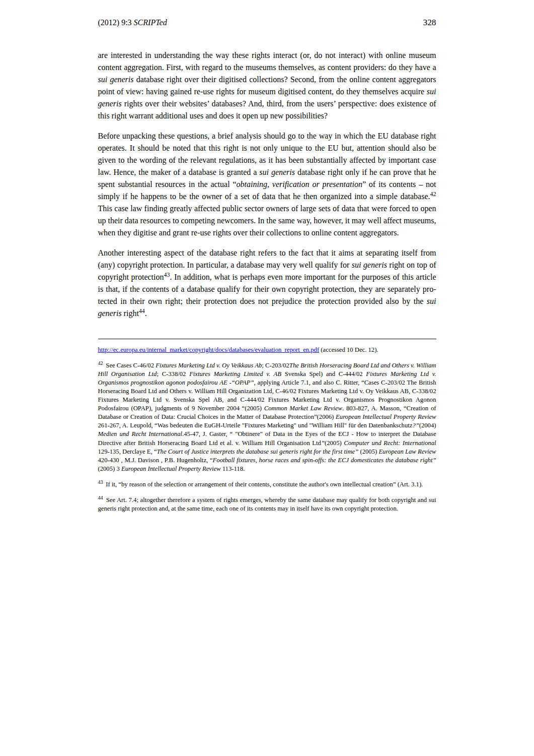(2012) 9:3 SCRIPTed 328
are interested in understanding the way these rights interact (or, do not interact) with online museum content aggregation. First, with regard to the museums themselves, as content providers: do they have a sui generis database right over their digitised collections? Second, from the online content aggregators point of view: having gained re-use rights for museum digitised content, do they themselves acquire sui generis rights over their websites’ databases? And, third, from the users’ perspective: does existence of this right warrant additional uses and does it open up new possibilities?
Before unpacking these questions, a brief analysis should go to the way in which the EU database right operates. It should be noted that this right is not only unique to the EU but, attention should also be given to the wording of the relevant regulations, as it has been substantially affected by important case law. Hence, the maker of a database is granted a sui generis database right only if he can prove that he spent substantial resources in the actual “obtaining, verification or presentation” of its contents – not simply if he happens to be the owner of a set of data that he then organized into a simple database.42 This case law finding greatly affected public sector owners of large sets of data that were forced to open up their data resources to competing newcomers. In the same way, however, it may well affect museums, when they digitise and grant re-use rights over their collections to online content aggregators.
Another interesting aspect of the database right refers to the fact that it aims at separating itself from (any) copyright protection. In particular, a database may very well qualify for sui generis right on top of copyright protection43. In addition, what is perhaps even more important for the purposes of this article is that, if the contents of a database qualify for their own copyright protection, they are separately protected in their own right; their protection does not prejudice the protection provided also by the sui generis right44.
http://ec.europa.eu/internal_market/copyright/docs/databases/evaluation_report_en.pdf (accessed 10 Dec. 12).
42 See Cases C-46/02 Fixtures Marketing Ltd v. Oy Veikkaus Ab; C-203/02The British Horseracing Board Ltd and Others v. William Hill Organisation Ltd; C-338/02 Fixtures Marketing Limited v. AB Svenska Spel) and C-444/02 Fixtures Marketing Ltd v. Organismos prognostikon agonon podosfairou AE -“OPAP”, applying Article 7.1, and also C. Ritter, “Cases C-203/02 The British Horseracing Board Ltd and Others v. William Hill Organization Ltd, C-46/02 Fixtures Marketing Ltd v. Oy Veikkaus AB, C-338/02 Fixtures Marketing Ltd v. Svenska Spel AB, and C-444/02 Fixtures Marketing Ltd v. Organismos Prognostikon Agonon Podosfairou (OPAP), judgments of 9 November 2004 “(2005) Common Market Law Review. 803-827, A. Masson, “Creation of Database or Creation of Data: Crucial Choices in the Matter of Database Protection”(2006) European Intellectual Property Review 261-267, A. Leupold, “Was bedeuten die EuGH-Urteile "Fixtures Marketing" und "William Hill" für den Datenbankschutz?”(2004) Medien und Recht International.45-47, J. Gaster, “ "Obtinere" of Data in the Eyes of the ECJ - How to interpret the Database Directive after British Horseracing Board Ltd et al. v. William Hill Organisation Ltd”(2005) Computer und Recht: International 129-135, Derclaye E, “The Court of Justice interprets the database sui generis right for the first time” (2005) European Law Review 420-430 , M.J. Davison , P.B. Hugenholtz, “Football fixtures, horse races and spin-offs: the ECJ domesticates the database right” (2005) 3 European Intellectual Property Review 113-118.
43 If it, “by reason of the selection or arrangement of their contents, constitute the author's own intellectual creation” (Art. 3.1).
44 See Art. 7.4; altogether therefore a system of rights emerges, whereby the same database may qualify for both copyright and sui generis right protection and, at the same time, each one of its contents may in itself have its own copyright protection.